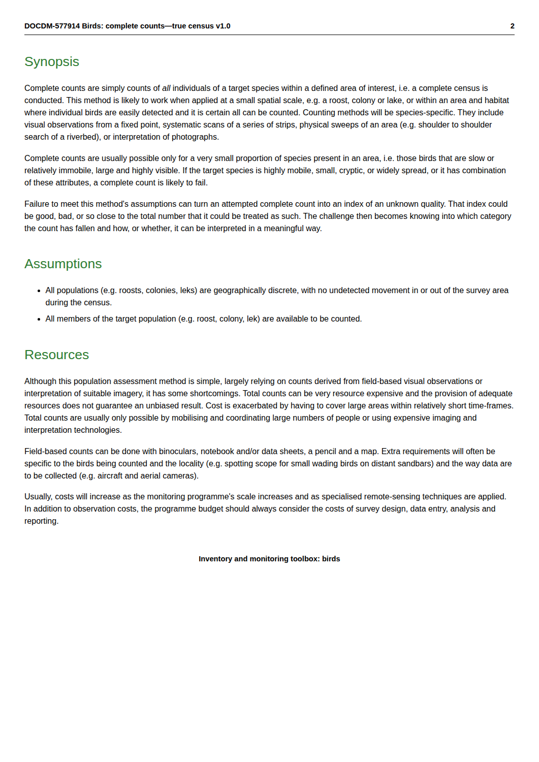DOCDM-577914 Birds: complete counts—true census v1.0 2
Synopsis
Complete counts are simply counts of all individuals of a target species within a defined area of interest, i.e. a complete census is conducted. This method is likely to work when applied at a small spatial scale, e.g. a roost, colony or lake, or within an area and habitat where individual birds are easily detected and it is certain all can be counted. Counting methods will be species-specific. They include visual observations from a fixed point, systematic scans of a series of strips, physical sweeps of an area (e.g. shoulder to shoulder search of a riverbed), or interpretation of photographs.
Complete counts are usually possible only for a very small proportion of species present in an area, i.e. those birds that are slow or relatively immobile, large and highly visible. If the target species is highly mobile, small, cryptic, or widely spread, or it has combination of these attributes, a complete count is likely to fail.
Failure to meet this method's assumptions can turn an attempted complete count into an index of an unknown quality. That index could be good, bad, or so close to the total number that it could be treated as such. The challenge then becomes knowing into which category the count has fallen and how, or whether, it can be interpreted in a meaningful way.
Assumptions
All populations (e.g. roosts, colonies, leks) are geographically discrete, with no undetected movement in or out of the survey area during the census.
All members of the target population (e.g. roost, colony, lek) are available to be counted.
Resources
Although this population assessment method is simple, largely relying on counts derived from field-based visual observations or interpretation of suitable imagery, it has some shortcomings. Total counts can be very resource expensive and the provision of adequate resources does not guarantee an unbiased result. Cost is exacerbated by having to cover large areas within relatively short time-frames. Total counts are usually only possible by mobilising and coordinating large numbers of people or using expensive imaging and interpretation technologies.
Field-based counts can be done with binoculars, notebook and/or data sheets, a pencil and a map. Extra requirements will often be specific to the birds being counted and the locality (e.g. spotting scope for small wading birds on distant sandbars) and the way data are to be collected (e.g. aircraft and aerial cameras).
Usually, costs will increase as the monitoring programme's scale increases and as specialised remote-sensing techniques are applied. In addition to observation costs, the programme budget should always consider the costs of survey design, data entry, analysis and reporting.
Inventory and monitoring toolbox: birds